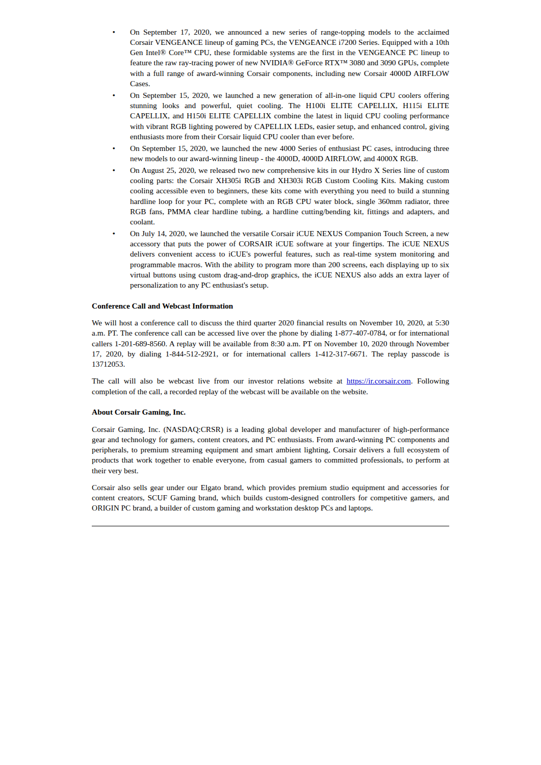On September 17, 2020, we announced a new series of range-topping models to the acclaimed Corsair VENGEANCE lineup of gaming PCs, the VENGEANCE i7200 Series. Equipped with a 10th Gen Intel® Core™ CPU, these formidable systems are the first in the VENGEANCE PC lineup to feature the raw ray-tracing power of new NVIDIA® GeForce RTX™ 3080 and 3090 GPUs, complete with a full range of award-winning Corsair components, including new Corsair 4000D AIRFLOW Cases.
On September 15, 2020, we launched a new generation of all-in-one liquid CPU coolers offering stunning looks and powerful, quiet cooling. The H100i ELITE CAPELLIX, H115i ELITE CAPELLIX, and H150i ELITE CAPELLIX combine the latest in liquid CPU cooling performance with vibrant RGB lighting powered by CAPELLIX LEDs, easier setup, and enhanced control, giving enthusiasts more from their Corsair liquid CPU cooler than ever before.
On September 15, 2020, we launched the new 4000 Series of enthusiast PC cases, introducing three new models to our award-winning lineup - the 4000D, 4000D AIRFLOW, and 4000X RGB.
On August 25, 2020, we released two new comprehensive kits in our Hydro X Series line of custom cooling parts: the Corsair XH305i RGB and XH303i RGB Custom Cooling Kits. Making custom cooling accessible even to beginners, these kits come with everything you need to build a stunning hardline loop for your PC, complete with an RGB CPU water block, single 360mm radiator, three RGB fans, PMMA clear hardline tubing, a hardline cutting/bending kit, fittings and adapters, and coolant.
On July 14, 2020, we launched the versatile Corsair iCUE NEXUS Companion Touch Screen, a new accessory that puts the power of CORSAIR iCUE software at your fingertips. The iCUE NEXUS delivers convenient access to iCUE's powerful features, such as real-time system monitoring and programmable macros. With the ability to program more than 200 screens, each displaying up to six virtual buttons using custom drag-and-drop graphics, the iCUE NEXUS also adds an extra layer of personalization to any PC enthusiast's setup.
Conference Call and Webcast Information
We will host a conference call to discuss the third quarter 2020 financial results on November 10, 2020, at 5:30 a.m. PT. The conference call can be accessed live over the phone by dialing 1-877-407-0784, or for international callers 1-201-689-8560. A replay will be available from 8:30 a.m. PT on November 10, 2020 through November 17, 2020, by dialing 1-844-512-2921, or for international callers 1-412-317-6671. The replay passcode is 13712053.
The call will also be webcast live from our investor relations website at https://ir.corsair.com. Following completion of the call, a recorded replay of the webcast will be available on the website.
About Corsair Gaming, Inc.
Corsair Gaming, Inc. (NASDAQ:CRSR) is a leading global developer and manufacturer of high-performance gear and technology for gamers, content creators, and PC enthusiasts. From award-winning PC components and peripherals, to premium streaming equipment and smart ambient lighting, Corsair delivers a full ecosystem of products that work together to enable everyone, from casual gamers to committed professionals, to perform at their very best.
Corsair also sells gear under our Elgato brand, which provides premium studio equipment and accessories for content creators, SCUF Gaming brand, which builds custom-designed controllers for competitive gamers, and ORIGIN PC brand, a builder of custom gaming and workstation desktop PCs and laptops.